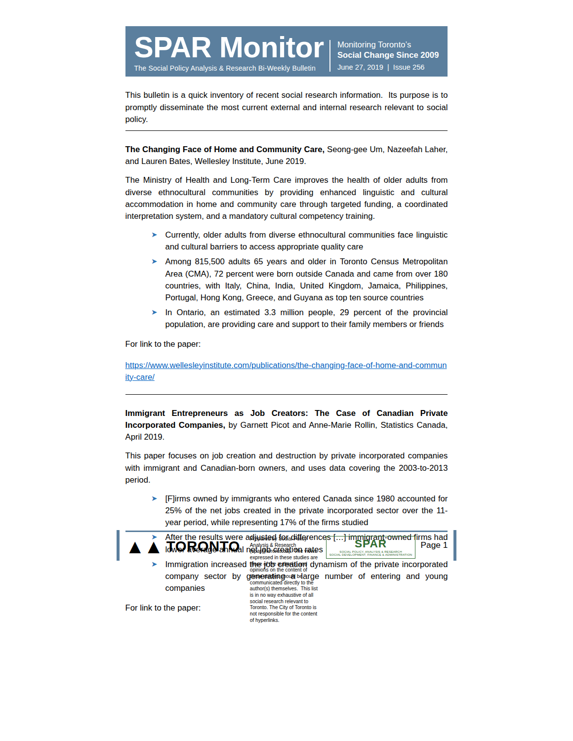SPAR Monitor The Social Policy Analysis & Research Bi-Weekly Bulletin
Monitoring Toronto’s
Social Change Since 2009
June 27, 2019 | Issue 256
This bulletin is a quick inventory of recent social research information. Its purpose is to promptly disseminate the most current external and internal research relevant to social policy.
The Changing Face of Home and Community Care, Seong-gee Um, Nazeefah Laher, and Lauren Bates, Wellesley Institute, June 2019.
The Ministry of Health and Long-Term Care improves the health of older adults from diverse ethnocultural communities by providing enhanced linguistic and cultural accommodation in home and community care through targeted funding, a coordinated interpretation system, and a mandatory cultural competency training.
Currently, older adults from diverse ethnocultural communities face linguistic and cultural barriers to access appropriate quality care
Among 815,500 adults 65 years and older in Toronto Census Metropolitan Area (CMA), 72 percent were born outside Canada and came from over 180 countries, with Italy, China, India, United Kingdom, Jamaica, Philippines, Portugal, Hong Kong, Greece, and Guyana as top ten source countries
In Ontario, an estimated 3.3 million people, 29 percent of the provincial population, are providing care and support to their family members or friends
For link to the paper:
https://www.wellesleyinstitute.com/publications/the-changing-face-of-home-and-community-care/
Immigrant Entrepreneurs as Job Creators: The Case of Canadian Private Incorporated Companies, by Garnett Picot and Anne-Marie Rollin, Statistics Canada, April 2019.
This paper focuses on job creation and destruction by private incorporated companies with immigrant and Canadian-born owners, and uses data covering the 2003-to-2013 period.
[F]irms owned by immigrants who entered Canada since 1980 accounted for 25% of the net jobs created in the private incorporated sector over the 11-year period, while representing 17% of the firms studied
After the results were adjusted for differences […] immigrant-owned firms had lower average annual net job creation rates
Immigration increased the job creation dynamism of the private incorporated company sector by generating a large number of entering and young companies
For link to the paper:
▲▲ TORONTO
Prepared by Social Policy Analysis & Research (spar@toronto.ca). The views expressed in these studies are those of the author(s) and opinions on the content of these studies should be communicated directly to the author(s) themselves. This list is in no way exhaustive of all social research relevant to Toronto. The City of Toronto is not responsible for the content of hyperlinks.
SPAR SOCIAL POLICY, ANALYSIS & RESEARCH
SOCIAL DEVELOPMENT, FINANCE & ADMINISTRATION
Page 1